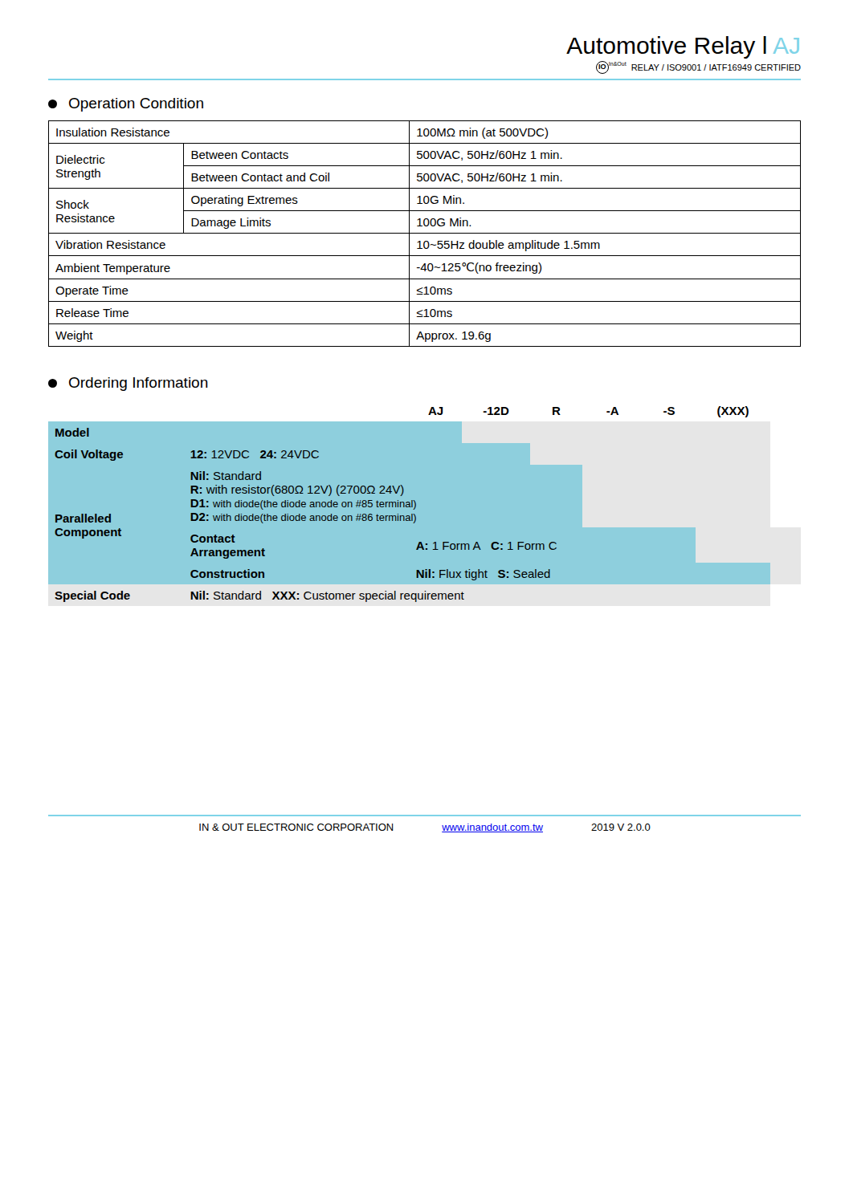Automotive Relay l AJ
IO In&Out RELAY / ISO9001 / IATF16949 CERTIFIED
Operation Condition
| Insulation Resistance | 100MΩ min (at 500VDC) |
| Dielectric Strength | Between Contacts | 500VAC, 50Hz/60Hz 1 min. |
| Between Contact and Coil | 500VAC, 50Hz/60Hz 1 min. |
| Shock Resistance | Operating Extremes | 10G Min. |
| Damage Limits | 100G Min. |
| Vibration Resistance | 10~55Hz double amplitude 1.5mm |
| Ambient Temperature | -40~125℃(no freezing) |
| Operate Time | ≤10ms |
| Release Time | ≤10ms |
| Weight | Approx. 19.6g |
Ordering Information
| | | AJ | -12D | R | -A | -S | (XXX) |
| Model | | | | | |
| Coil Voltage | 12: 12VDC 24: 24VDC | | | | |
| Paralleled Component | Nil: Standard R: with resistor(680Ω 12V) (2700Ω 24V) D1: with diode(the diode anode on #85 terminal) D2: with diode(the diode anode on #86 terminal) | | | |
| Contact Arrangement | A: 1 Form A C: 1 Form C | | |
| Construction | Nil: Flux tight S: Sealed | |
| Special Code | Nil: Standard XXX: Customer special requirement |
IN & OUT ELECTRONIC CORPORATION www.inandout.com.tw 2019 V 2.0.0